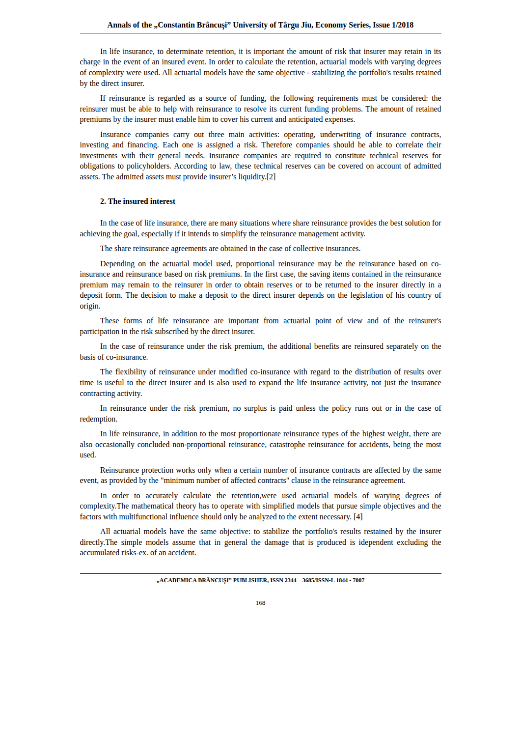Annals of the „Constantin Brâncuşi” University of Târgu Jiu, Economy Series, Issue 1/2018
In life insurance, to determinate retention, it is important the amount of risk that insurer may retain in its charge in the event of an insured event. In order to calculate the retention, actuarial models with varying degrees of complexity were used. All actuarial models have the same objective - stabilizing the portfolio's results retained by the direct insurer.
If reinsurance is regarded as a source of funding, the following requirements must be considered: the reinsurer must be able to help with reinsurance to resolve its current funding problems. The amount of retained premiums by the insurer must enable him to cover his current and anticipated expenses.
Insurance companies carry out three main activities: operating, underwriting of insurance contracts, investing and financing. Each one is assigned a risk. Therefore companies should be able to correlate their investments with their general needs. Insurance companies are required to constitute technical reserves for obligations to policyholders. According to law, these technical reserves can be covered on account of admitted assets. The admitted assets must provide insurer’s liquidity.[2]
2. The insured interest
In the case of life insurance, there are many situations where share reinsurance provides the best solution for achieving the goal, especially if it intends to simplify the reinsurance management activity.
The share reinsurance agreements are obtained in the case of collective insurances.
Depending on the actuarial model used, proportional reinsurance may be the reinsurance based on co-insurance and reinsurance based on risk premiums. In the first case, the saving items contained in the reinsurance premium may remain to the reinsurer in order to obtain reserves or to be returned to the insurer directly in a deposit form. The decision to make a deposit to the direct insurer depends on the legislation of his country of origin.
These forms of life reinsurance are important from actuarial point of view and of the reinsurer's participation in the risk subscribed by the direct insurer.
In the case of reinsurance under the risk premium, the additional benefits are reinsured separately on the basis of co-insurance.
The flexibility of reinsurance under modified co-insurance with regard to the distribution of results over time is useful to the direct insurer and is also used to expand the life insurance activity, not just the insurance contracting activity.
In reinsurance under the risk premium, no surplus is paid unless the policy runs out or in the case of redemption.
In life reinsurance, in addition to the most proportionate reinsurance types of the highest weight, there are also occasionally concluded non-proportional reinsurance, catastrophe reinsurance for accidents, being the most used.
Reinsurance protection works only when a certain number of insurance contracts are affected by the same event, as provided by the "minimum number of affected contracts" clause in the reinsurance agreement.
In order to accurately calculate the retention,were used actuarial models of warying degrees of complexity.The mathematical theory has to operate with simplified models that pursue simple objectives and the factors with multifunctional influence should only be analyzed to the extent necessary. [4]
All actuarial models have the same objective: to stabilize the portfolio's results restained by the insurer directly.The simple models assume that in general the damage that is produced is idependent excluding the accumulated risks-ex. of an accident.
„ACADEMICA BRÂNCUŞI” PUBLISHER, ISSN 2344 – 3685/ISSN-L 1844 - 7007
168